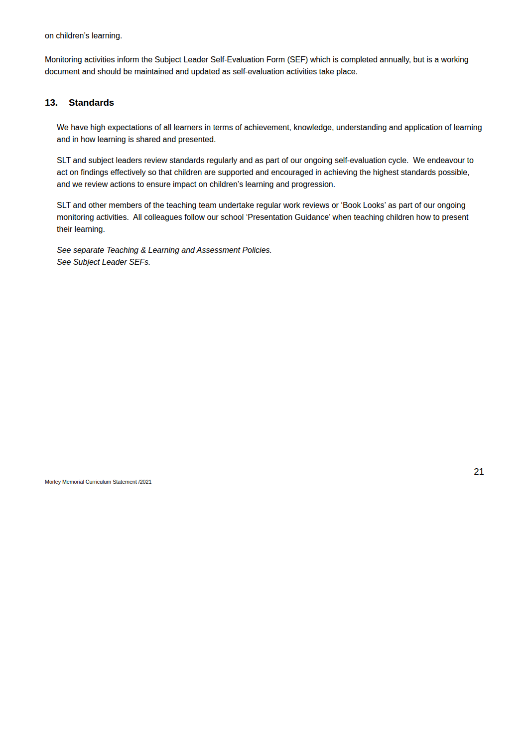on children’s learning.
Monitoring activities inform the Subject Leader Self-Evaluation Form (SEF) which is completed annually, but is a working document and should be maintained and updated as self-evaluation activities take place.
13. Standards
We have high expectations of all learners in terms of achievement, knowledge, understanding and application of learning and in how learning is shared and presented.
SLT and subject leaders review standards regularly and as part of our ongoing self-evaluation cycle. We endeavour to act on findings effectively so that children are supported and encouraged in achieving the highest standards possible, and we review actions to ensure impact on children’s learning and progression.
SLT and other members of the teaching team undertake regular work reviews or ‘Book Looks’ as part of our ongoing monitoring activities. All colleagues follow our school ‘Presentation Guidance’ when teaching children how to present their learning.
See separate Teaching & Learning and Assessment Policies.
See Subject Leader SEFs.
21 Morley Memorial Curriculum Statement /2021